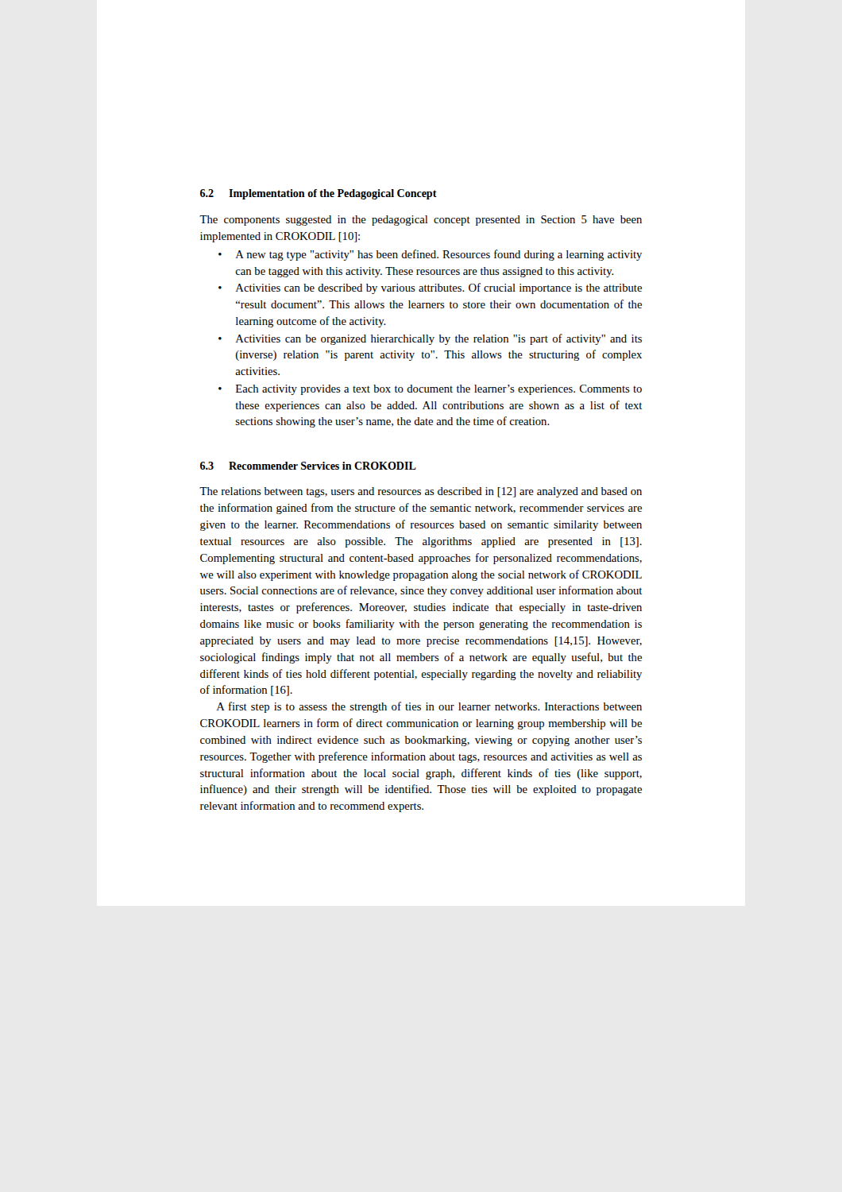6.2 Implementation of the Pedagogical Concept
The components suggested in the pedagogical concept presented in Section 5 have been implemented in CROKODIL [10]:
A new tag type "activity" has been defined. Resources found during a learning activity can be tagged with this activity. These resources are thus assigned to this activity.
Activities can be described by various attributes. Of crucial importance is the attribute “result document”. This allows the learners to store their own documentation of the learning outcome of the activity.
Activities can be organized hierarchically by the relation "is part of activity" and its (inverse) relation "is parent activity to". This allows the structuring of complex activities.
Each activity provides a text box to document the learner’s experiences. Comments to these experiences can also be added. All contributions are shown as a list of text sections showing the user’s name, the date and the time of creation.
6.3 Recommender Services in CROKODIL
The relations between tags, users and resources as described in [12] are analyzed and based on the information gained from the structure of the semantic network, recommender services are given to the learner. Recommendations of resources based on semantic similarity between textual resources are also possible. The algorithms applied are presented in [13]. Complementing structural and content-based approaches for personalized recommendations, we will also experiment with knowledge propagation along the social network of CROKODIL users. Social connections are of relevance, since they convey additional user information about interests, tastes or preferences. Moreover, studies indicate that especially in taste-driven domains like music or books familiarity with the person generating the recommendation is appreciated by users and may lead to more precise recommendations [14,15]. However, sociological findings imply that not all members of a network are equally useful, but the different kinds of ties hold different potential, especially regarding the novelty and reliability of information [16].
A first step is to assess the strength of ties in our learner networks. Interactions between CROKODIL learners in form of direct communication or learning group membership will be combined with indirect evidence such as bookmarking, viewing or copying another user’s resources. Together with preference information about tags, resources and activities as well as structural information about the local social graph, different kinds of ties (like support, influence) and their strength will be identified. Those ties will be exploited to propagate relevant information and to recommend experts.